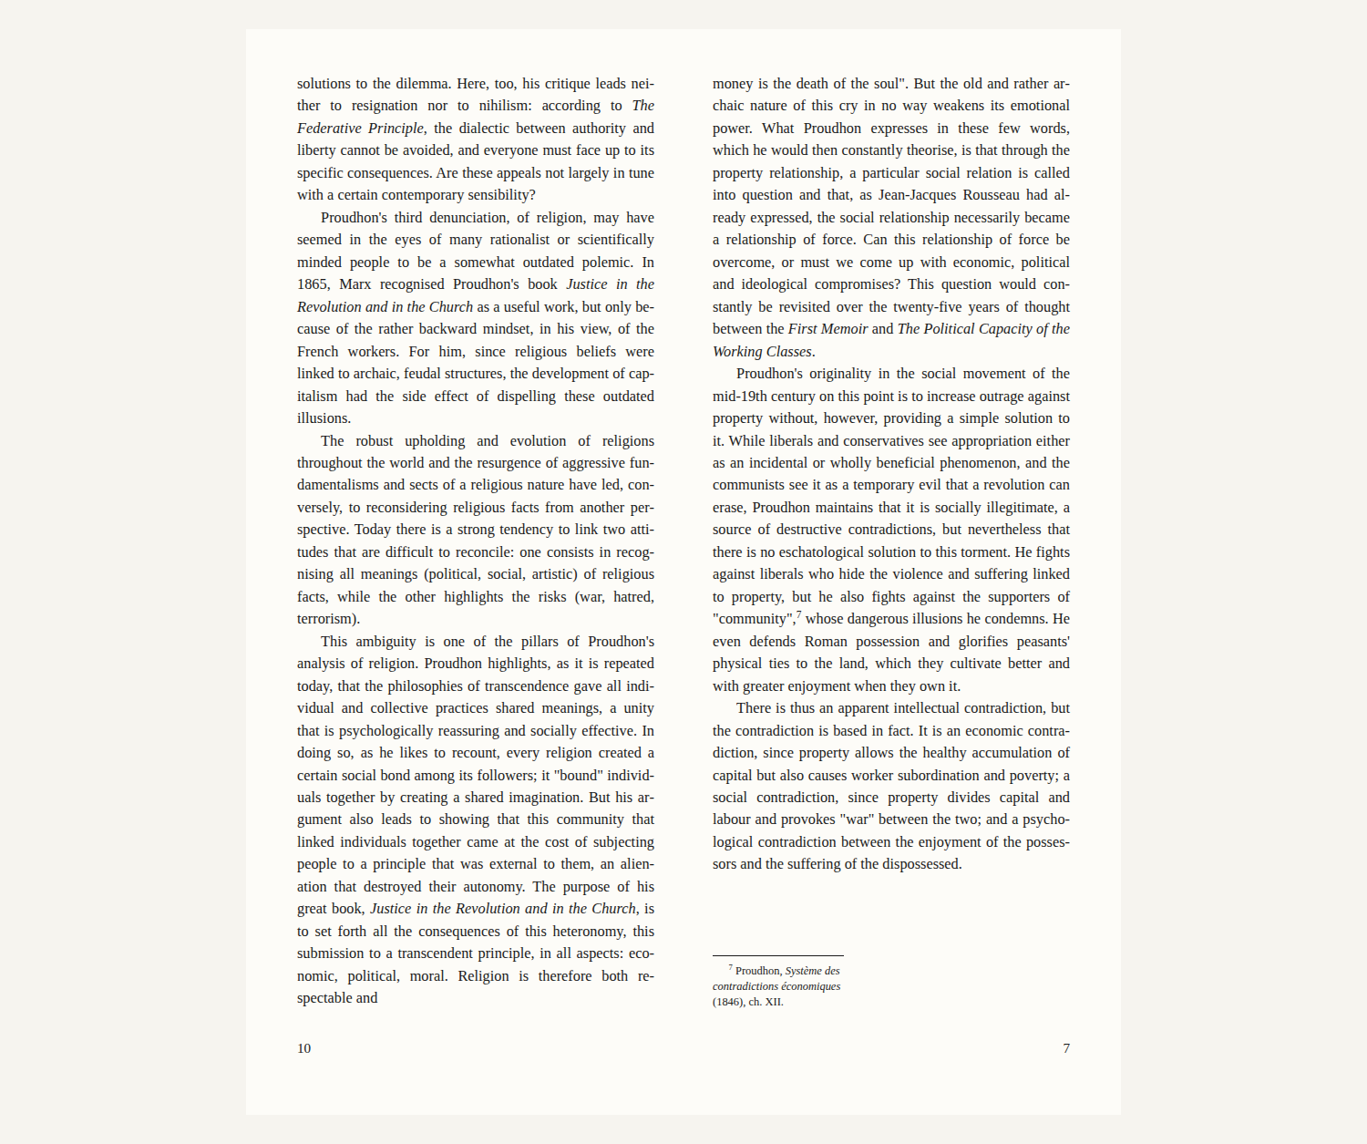solutions to the dilemma. Here, too, his critique leads neither to resignation nor to nihilism: according to The Federative Principle, the dialectic between authority and liberty cannot be avoided, and everyone must face up to its specific consequences. Are these appeals not largely in tune with a certain contemporary sensibility?
Proudhon's third denunciation, of religion, may have seemed in the eyes of many rationalist or scientifically minded people to be a somewhat outdated polemic. In 1865, Marx recognised Proudhon's book Justice in the Revolution and in the Church as a useful work, but only because of the rather backward mindset, in his view, of the French workers. For him, since religious beliefs were linked to archaic, feudal structures, the development of capitalism had the side effect of dispelling these outdated illusions.
The robust upholding and evolution of religions throughout the world and the resurgence of aggressive fundamentalisms and sects of a religious nature have led, conversely, to reconsidering religious facts from another perspective. Today there is a strong tendency to link two attitudes that are difficult to reconcile: one consists in recognising all meanings (political, social, artistic) of religious facts, while the other highlights the risks (war, hatred, terrorism).
This ambiguity is one of the pillars of Proudhon's analysis of religion. Proudhon highlights, as it is repeated today, that the philosophies of transcendence gave all individual and collective practices shared meanings, a unity that is psychologically reassuring and socially effective. In doing so, as he likes to recount, every religion created a certain social bond among its followers; it "bound" individuals together by creating a shared imagination. But his argument also leads to showing that this community that linked individuals together came at the cost of subjecting people to a principle that was external to them, an alienation that destroyed their autonomy. The purpose of his great book, Justice in the Revolution and in the Church, is to set forth all the consequences of this heteronomy, this submission to a transcendent principle, in all aspects: economic, political, moral. Religion is therefore both respectable and
10
money is the death of the soul". But the old and rather archaic nature of this cry in no way weakens its emotional power. What Proudhon expresses in these few words, which he would then constantly theorise, is that through the property relationship, a particular social relation is called into question and that, as Jean-Jacques Rousseau had already expressed, the social relationship necessarily became a relationship of force. Can this relationship of force be overcome, or must we come up with economic, political and ideological compromises? This question would constantly be revisited over the twenty-five years of thought between the First Memoir and The Political Capacity of the Working Classes.
Proudhon's originality in the social movement of the mid-19th century on this point is to increase outrage against property without, however, providing a simple solution to it. While liberals and conservatives see appropriation either as an incidental or wholly beneficial phenomenon, and the communists see it as a temporary evil that a revolution can erase, Proudhon maintains that it is socially illegitimate, a source of destructive contradictions, but nevertheless that there is no eschatological solution to this torment. He fights against liberals who hide the violence and suffering linked to property, but he also fights against the supporters of "community",7 whose dangerous illusions he condemns. He even defends Roman possession and glorifies peasants' physical ties to the land, which they cultivate better and with greater enjoyment when they own it.
There is thus an apparent intellectual contradiction, but the contradiction is based in fact. It is an economic contradiction, since property allows the healthy accumulation of capital but also causes worker subordination and poverty; a social contradiction, since property divides capital and labour and provokes "war" between the two; and a psychological contradiction between the enjoyment of the possessors and the suffering of the dispossessed.
7 Proudhon, Système des contradictions économiques (1846), ch. XII.
7